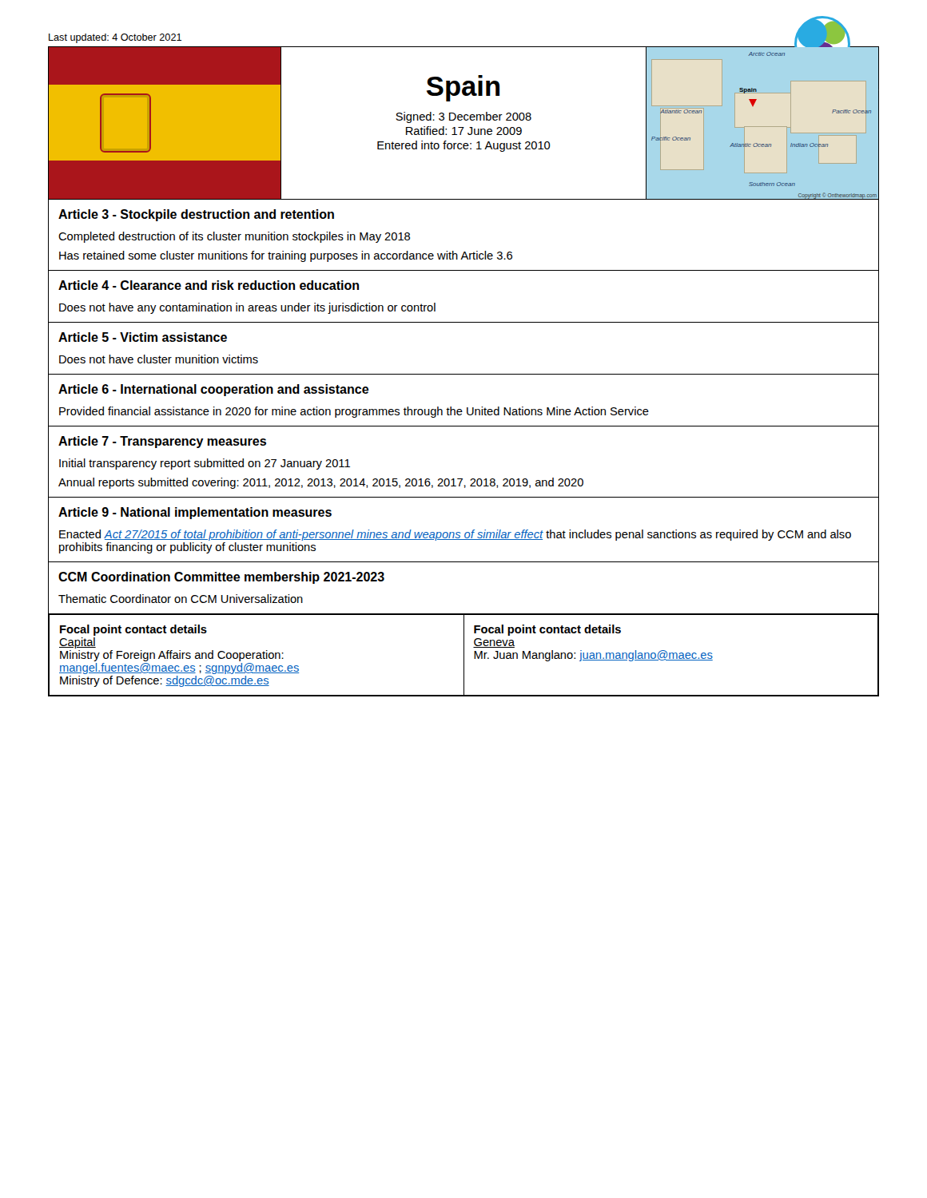CONVENTION
ON CLUSTER MUNITIONS
Last updated: 4 October 2021
| | Spain Signed: 3 December 2008 Ratified: 17 June 2009 Entered into force: 1 August 2010 | Arctic Ocean Atlantic Ocean Pacific Ocean Atlantic Ocean Indian Ocean Pacific Ocean Southern Ocean Spain Copyright © Ontheworldmap.com |
| Article 3 - Stockpile destruction and retention Completed destruction of its cluster munition stockpiles in May 2018 Has retained some cluster munitions for training purposes in accordance with Article 3.6 |
| Article 4 - Clearance and risk reduction education Does not have any contamination in areas under its jurisdiction or control |
| Article 5 - Victim assistance Does not have cluster munition victims |
| Article 6 - International cooperation and assistance Provided financial assistance in 2020 for mine action programmes through the United Nations Mine Action Service |
| Article 7 - Transparency measures Initial transparency report submitted on 27 January 2011 Annual reports submitted covering: 2011, 2012, 2013, 2014, 2015, 2016, 2017, 2018, 2019, and 2020 |
| Article 9 - National implementation measures Enacted Act 27/2015 of total prohibition of anti-personnel mines and weapons of similar effect that includes penal sanctions as required by CCM and also prohibits financing or publicity of cluster munitions |
| CCM Coordination Committee membership 2021-2023 Thematic Coordinator on CCM Universalization |
| / Focal point contact details Capital Ministry of Foreign Affairs and Cooperation: mangel.fuentes@maec.es ; sgnpyd@maec.es Ministry of Defence: sdgcdc@oc.mde.es / Focal point contact details Geneva Mr. Juan Manglano: juan.manglano@maec.es / |